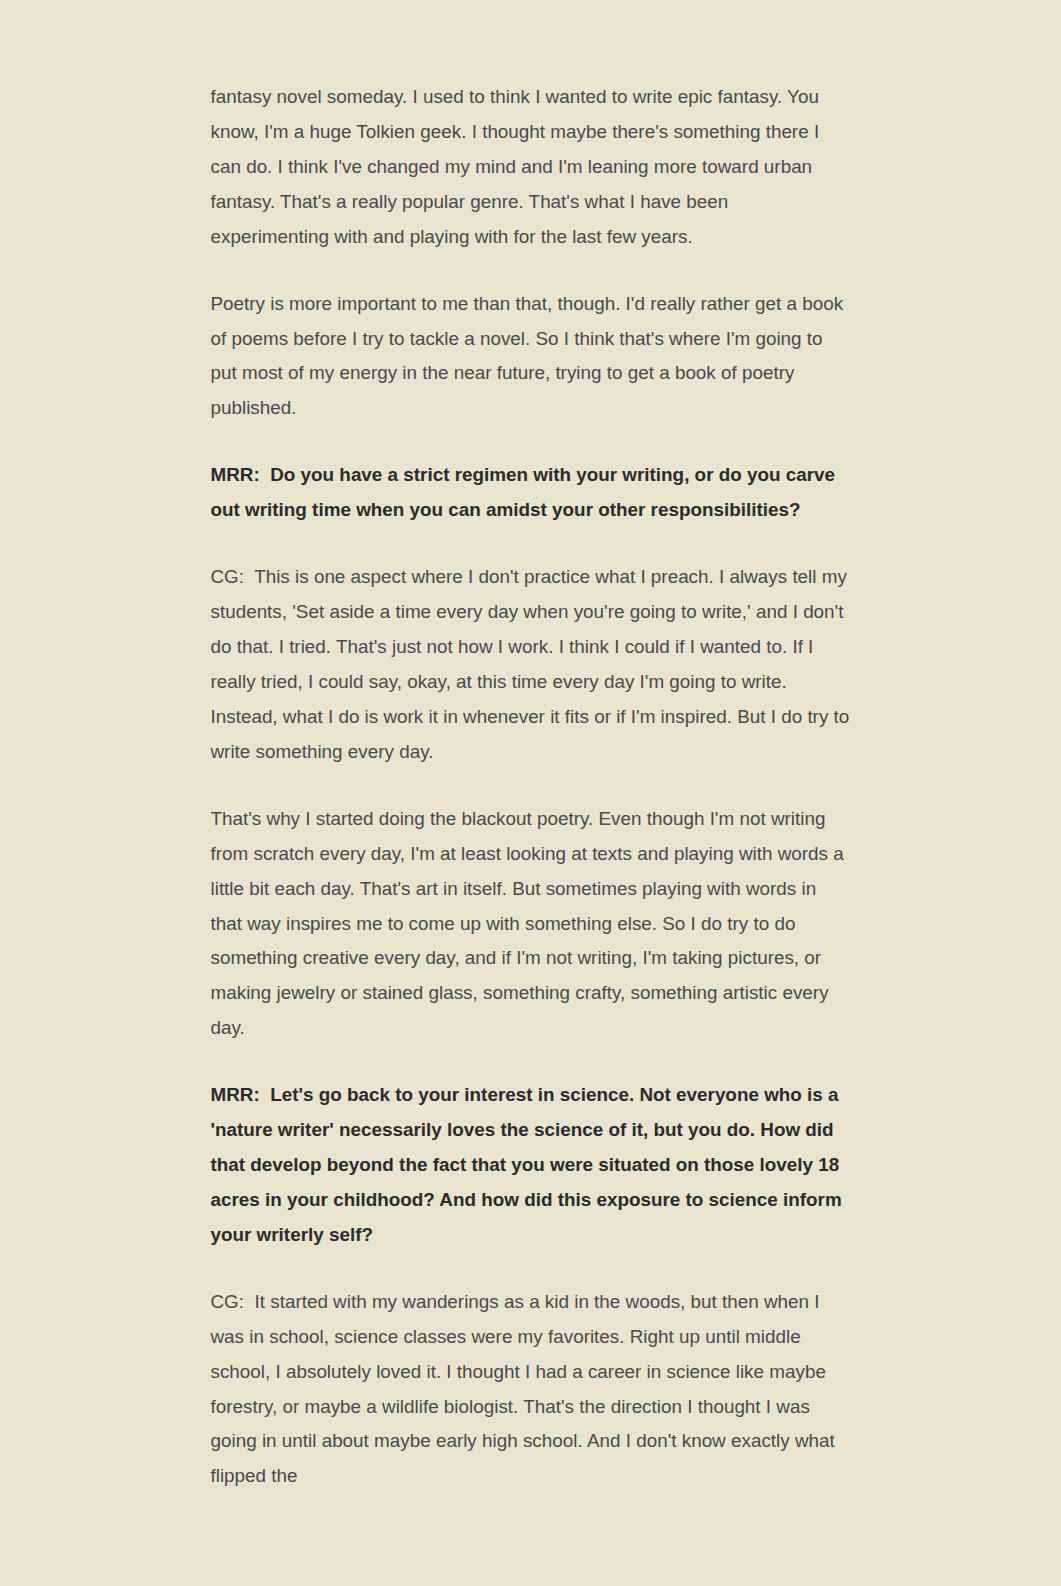fantasy novel someday. I used to think I wanted to write epic fantasy. You know, I'm a huge Tolkien geek. I thought maybe there's something there I can do. I think I've changed my mind and I'm leaning more toward urban fantasy. That's a really popular genre. That's what I have been experimenting with and playing with for the last few years.
Poetry is more important to me than that, though. I'd really rather get a book of poems before I try to tackle a novel. So I think that's where I'm going to put most of my energy in the near future, trying to get a book of poetry published.
MRR: Do you have a strict regimen with your writing, or do you carve out writing time when you can amidst your other responsibilities?
CG: This is one aspect where I don't practice what I preach. I always tell my students, 'Set aside a time every day when you're going to write,' and I don't do that. I tried. That's just not how I work. I think I could if I wanted to. If I really tried, I could say, okay, at this time every day I'm going to write. Instead, what I do is work it in whenever it fits or if I'm inspired. But I do try to write something every day.
That's why I started doing the blackout poetry. Even though I'm not writing from scratch every day, I'm at least looking at texts and playing with words a little bit each day. That's art in itself. But sometimes playing with words in that way inspires me to come up with something else. So I do try to do something creative every day, and if I'm not writing, I'm taking pictures, or making jewelry or stained glass, something crafty, something artistic every day.
MRR: Let's go back to your interest in science. Not everyone who is a 'nature writer' necessarily loves the science of it, but you do. How did that develop beyond the fact that you were situated on those lovely 18 acres in your childhood? And how did this exposure to science inform your writerly self?
CG: It started with my wanderings as a kid in the woods, but then when I was in school, science classes were my favorites. Right up until middle school, I absolutely loved it. I thought I had a career in science like maybe forestry, or maybe a wildlife biologist. That's the direction I thought I was going in until about maybe early high school. And I don't know exactly what flipped the